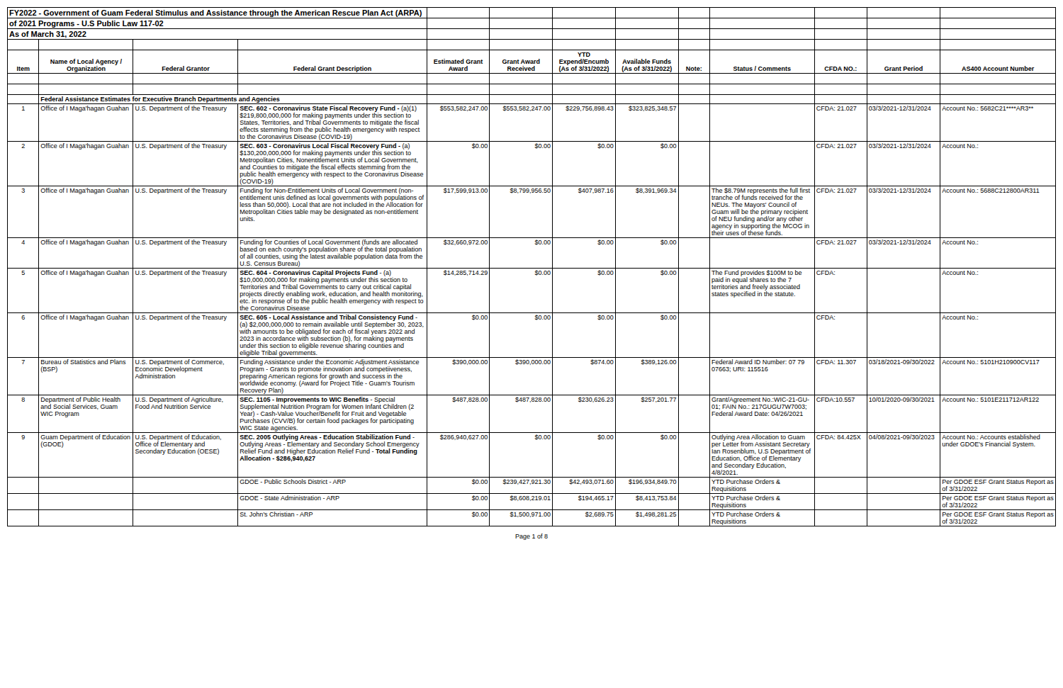| FY2022 - Government of Guam Federal Stimulus and Assistance through the American Rescue Plan Act (ARPA) | | | | | | | | | |
| of 2021 Programs - U.S Public Law 117-02 | | | | | | | | | |
| As of March 31, 2022 | | | | | | | | | |
| Item | Name of Local Agency / Organization | Federal Grantor | Federal Grant Description | Estimated Grant Award | Grant Award Received | YTD Expend/Encumb (As of 3/31/2022) | Available Funds (As of 3/31/2022) | Note: | Status / Comments | CFDA NO.: | Grant Period | AS400 Account Number |
| | Federal Assistance Estimates for Executive Branch Departments and Agencies | | | | | | | | | |
| 1 | Office of I Maga'hagan Guahan | U.S. Department of the Treasury | SEC. 602 - Coronavirus State Fiscal Recovery Fund - (a)(1) $219,800,000,000 for making payments under this section to States, Territories, and Tribal Governments to mitigate the fiscal effects stemming from the public health emergency with respect to the Coronavirus Disease (COVID-19) | $553,582,247.00 | $553,582,247.00 | $229,756,898.43 | $323,825,348.57 | | | CFDA: 21.027 | 03/3/2021-12/31/2024 | Account No.: 5682C21****AR3** |
| 2 | Office of I Maga'hagan Guahan | U.S. Department of the Treasury | SEC. 603 - Coronavirus Local Fiscal Recovery Fund - (a) $130,200,000,000 for making payments under this section to Metropolitan Cities, Nonentitlement Units of Local Government, and Counties to mitigate the fiscal effects stemming from the public health emergency with respect to the Coronavirus Disease (COVID-19) | $0.00 | $0.00 | $0.00 | $0.00 | | | CFDA: 21.027 | 03/3/2021-12/31/2024 | Account No.: |
| 3 | Office of I Maga'hagan Guahan | U.S. Department of the Treasury | Funding for Non-Entitlement Units of Local Government (non-entitlement unis defined as local governments with populations of less than 50,000). Local that are not included in the Allocation for Metropolitan Cities table may be designated as non-entitlement units. | $17,599,913.00 | $8,799,956.50 | $407,987.16 | $8,391,969.34 | | The $8.79M represents the full first tranche of funds received for the NEUs. The Mayors' Council of Guam will be the primary recipient of NEU funding and/or any other agency in supporting the MCOG in their uses of these funds. | CFDA: 21.027 | 03/3/2021-12/31/2024 | Account No.: 5688C212800AR311 |
| 4 | Office of I Maga'hagan Guahan | U.S. Department of the Treasury | Funding for Counties of Local Government (funds are allocated based on each county's population share of the total popualation of all counties, using the latest available population data from the U.S. Census Bureau) | $32,660,972.00 | $0.00 | $0.00 | $0.00 | | | CFDA: 21.027 | 03/3/2021-12/31/2024 | Account No.: |
| 5 | Office of I Maga'hagan Guahan | U.S. Department of the Treasury | SEC. 604 - Coronavirus Capital Projects Fund - (a) $10,000,000,000 for making payments under this section to Territories and Tribal Governments to carry out critical capital projects directly enabling work, education, and health monitoring, etc. in response of to the public health emergency with respect to the Coronavirus Disease | $14,285,714.29 | $0.00 | $0.00 | $0.00 | | The Fund provides $100M to be paid in equal shares to the 7 territories and freely associated states specified in the statute. | CFDA: | | Account No.: |
| 6 | Office of I Maga'hagan Guahan | U.S. Department of the Treasury | SEC. 605 - Local Assistance and Tribal Consistency Fund - (a) $2,000,000,000 to remain available until September 30, 2023, with amounts to be obligated for each of fiscal years 2022 and 2023 in accordance with subsection (b), for making payments under this section to eligible revenue sharing counties and eligible Tribal governments. | $0.00 | $0.00 | $0.00 | $0.00 | | | CFDA: | | Account No.: |
| 7 | Bureau of Statistics and Plans (BSP) | U.S. Department of Commerce, Economic Development Administration | Funding Assistance under the Economic Adjustment Assistance Program - Grants to promote innovation and competiiveness, preparing American regions for growth and success in the worldwide economy. (Award for Project Title - Guam's Tourism Recovery Plan) | $390,000.00 | $390,000.00 | $874.00 | $389,126.00 | | Federal Award ID Number: 07 79 07663; URI: 115516 | CFDA: 11.307 | 03/18/2021-09/30/2022 | Account No.: 5101H210900CV117 |
| 8 | Department of Public Health and Social Services, Guam WIC Program | U.S. Department of Agriculture, Food And Nutrition Service | SEC. 1105 - Improvements to WIC Benefits - Special Supplemental Nutrition Program for Women Infant Children (2 Year) - Cash-Value Voucher/Benefit for Fruit and Vegetable Purchases (CVV/B) for certain food packages for participating WIC State agencies. | $487,828.00 | $487,828.00 | $230,626.23 | $257,201.77 | | Grant/Agreement No.:WIC-21-GU-01; FAIN No.: 217GUGU7W7003; Federal Award Date: 04/26/2021 | CFDA:10.557 | 10/01/2020-09/30/2021 | Account No.: 5101E211712AR122 |
| 9 | Guam Department of Education (GDOE) | U.S. Department of Education, Office of Elementary and Secondary Education (OESE) | SEC. 2005 Outlying Areas - Education Stabilization Fund - Outlying Areas - Elementary and Secondary School Emergency Relief Fund and Higher Education Relief Fund - Total Funding Allocation - $286,940,627 | $286,940,627.00 | $0.00 | $0.00 | $0.00 | | Outlying Area Allocation to Guam per Letter from Assistant Secretary Ian Rosenblum, U.S Department of Education, Office of Elementary and Secondary Education, 4/8/2021. | CFDA: 84.425X | 04/08/2021-09/30/2023 | Account No.: Accounts established under GDOE's Financial System. |
| | | | GDOE - Public Schools District - ARP | $0.00 | $239,427,921.30 | $42,493,071.60 | $196,934,849.70 | | YTD Purchase Orders & Requisitions | | | Per GDOE ESF Grant Status Report as of 3/31/2022 |
| | | | GDOE - State Administration - ARP | $0.00 | $8,608,219.01 | $194,465.17 | $8,413,753.84 | | YTD Purchase Orders & Requisitions | | | Per GDOE ESF Grant Status Report as of 3/31/2022 |
| | | | St. John's Christian - ARP | $0.00 | $1,500,971.00 | $2,689.75 | $1,498,281.25 | | YTD Purchase Orders & Requisitions | | | Per GDOE ESF Grant Status Report as of 3/31/2022 |
Page 1 of 8